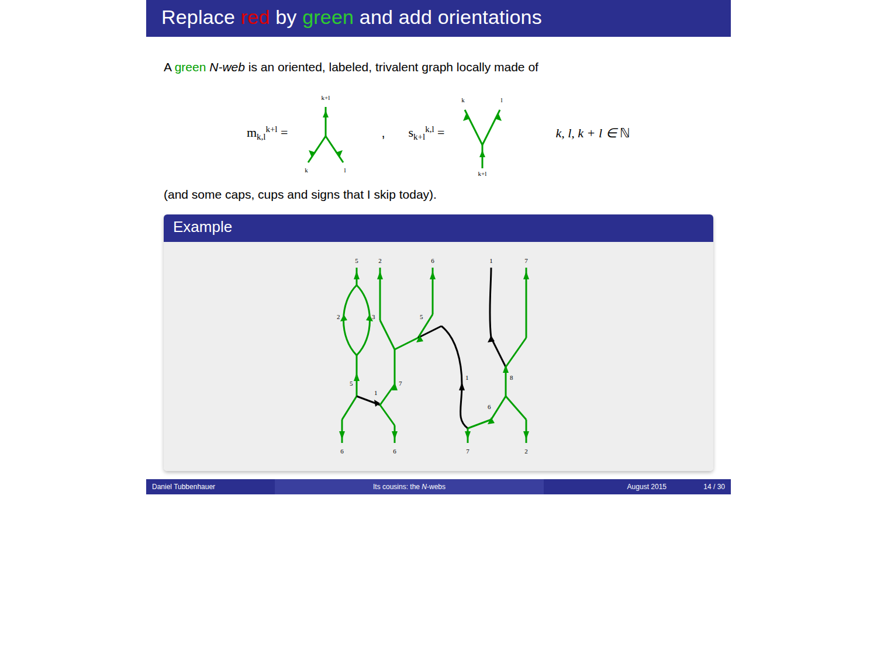Replace red by green and add orientations
A green N-web is an oriented, labeled, trivalent graph locally made of
mk,l k+l = k+l k l
,
sk+l k,l = k l k+l
k, l, k + l ∈ ℕ
(and some caps, cups and signs that I skip today).
Example
5 2 6 1 7 2 3 5 5 1 7 1 8 6 6 6 7 2
Daniel Tubbenhauer
Its cousins: the N-webs
August 2015
14 / 30